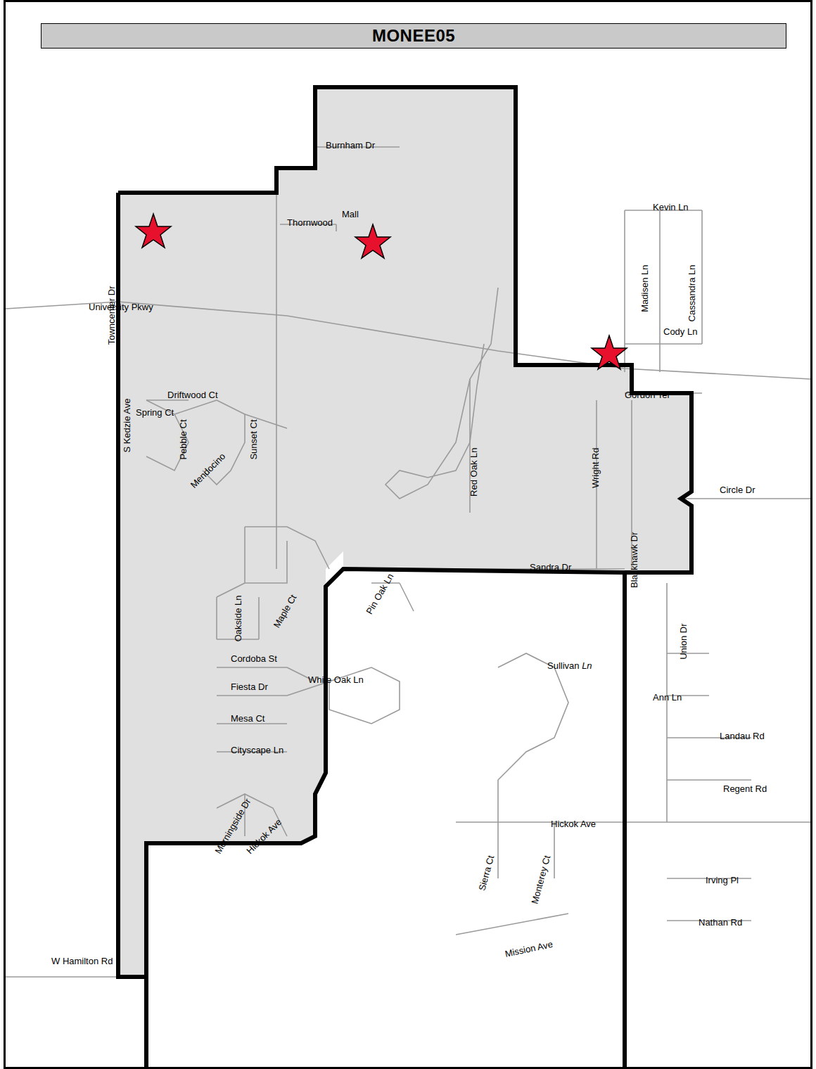MONEE05
Burnham Dr Thornwood Mall University Pkwy Kevin Ln Cody Ln Gordon Ter Circle Dr Sandra Dr Sullivan Ln Ann Ln Landau Rd Regent Rd Hickok Ave Irving Pl Nathan Rd Mission Ave W Hamilton Rd Driftwood Ct Spring Ct Cordoba St Fiesta Dr Mesa Ct Cityscape Ln White Oak Ln Towncenter Dr S Kedzie Ave Pebble Ct Sunset Ct Mendocino Red Oak Ln Wright Rd Blackhawk Dr Madisen Ln Cassandra Ln Union Dr Oakside Ln Maple Ct Pin Oak Ln Morningside Dr Hickok Ave Sierra Ct Monterey Ct